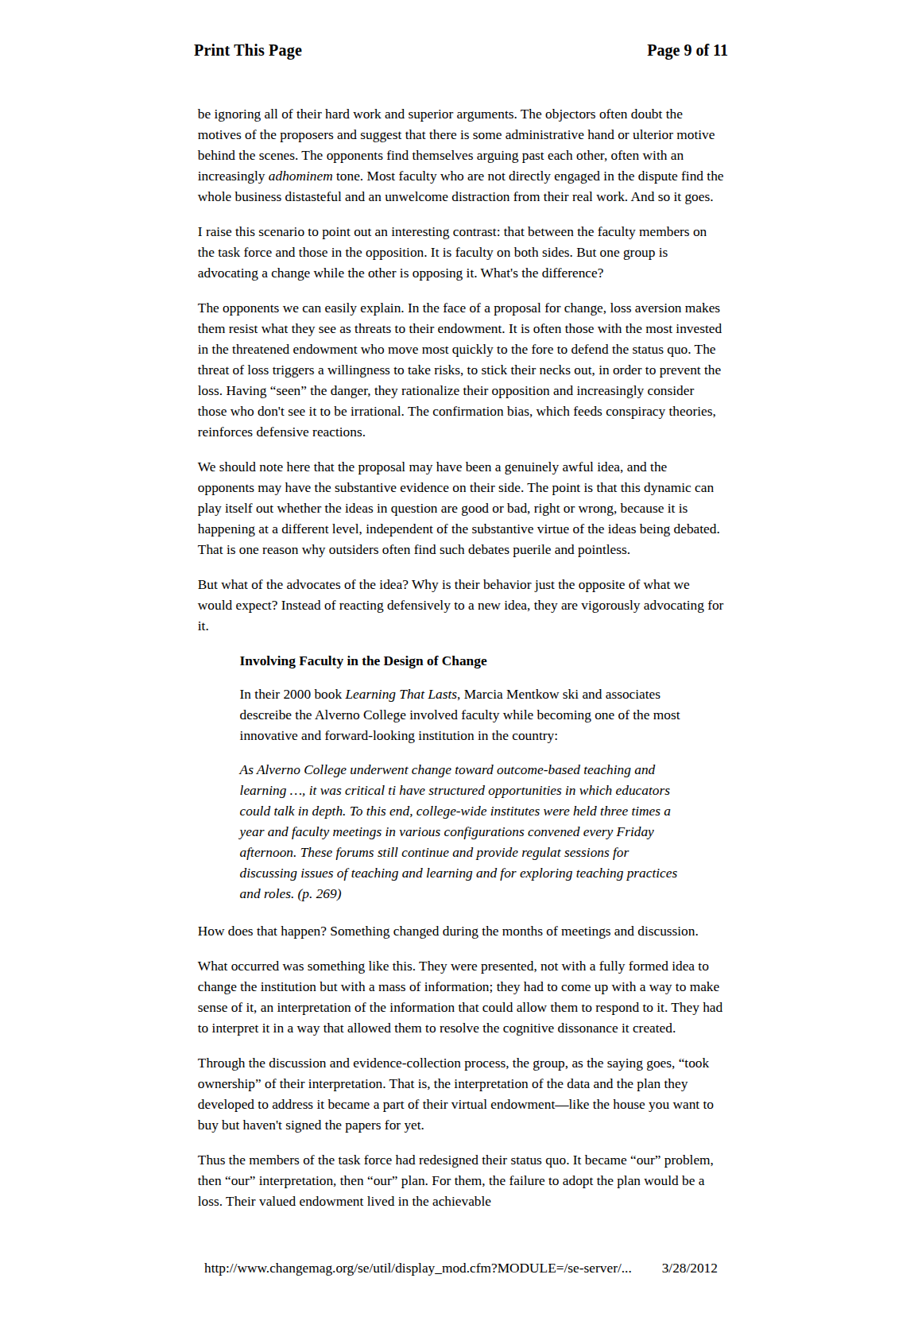Print This Page Page 9 of 11
be ignoring all of their hard work and superior arguments. The objectors often doubt the motives of the proposers and suggest that there is some administrative hand or ulterior motive behind the scenes. The opponents find themselves arguing past each other, often with an increasingly adhominem tone. Most faculty who are not directly engaged in the dispute find the whole business distasteful and an unwelcome distraction from their real work. And so it goes.
I raise this scenario to point out an interesting contrast: that between the faculty members on the task force and those in the opposition. It is faculty on both sides. But one group is advocating a change while the other is opposing it. What's the difference?
The opponents we can easily explain. In the face of a proposal for change, loss aversion makes them resist what they see as threats to their endowment. It is often those with the most invested in the threatened endowment who move most quickly to the fore to defend the status quo. The threat of loss triggers a willingness to take risks, to stick their necks out, in order to prevent the loss. Having “seen” the danger, they rationalize their opposition and increasingly consider those who don't see it to be irrational. The confirmation bias, which feeds conspiracy theories, reinforces defensive reactions.
We should note here that the proposal may have been a genuinely awful idea, and the opponents may have the substantive evidence on their side. The point is that this dynamic can play itself out whether the ideas in question are good or bad, right or wrong, because it is happening at a different level, independent of the substantive virtue of the ideas being debated. That is one reason why outsiders often find such debates puerile and pointless.
But what of the advocates of the idea? Why is their behavior just the opposite of what we would expect? Instead of reacting defensively to a new idea, they are vigorously advocating for it.
Involving Faculty in the Design of Change
In their 2000 book Learning That Lasts, Marcia Mentkow ski and associates descreibe the Alverno College involved faculty while becoming one of the most innovative and forward-looking institution in the country:
As Alverno College underwent change toward outcome-based teaching and learning …, it was critical ti have structured opportunities in which educators could talk in depth. To this end, college-wide institutes were held three times a year and faculty meetings in various configurations convened every Friday afternoon. These forums still continue and provide regulat sessions for discussing issues of teaching and learning and for exploring teaching practices and roles. (p. 269)
How does that happen? Something changed during the months of meetings and discussion.
What occurred was something like this. They were presented, not with a fully formed idea to change the institution but with a mass of information; they had to come up with a way to make sense of it, an interpretation of the information that could allow them to respond to it. They had to interpret it in a way that allowed them to resolve the cognitive dissonance it created.
Through the discussion and evidence-collection process, the group, as the saying goes, “took ownership” of their interpretation. That is, the interpretation of the data and the plan they developed to address it became a part of their virtual endowment—like the house you want to buy but haven't signed the papers for yet.
Thus the members of the task force had redesigned their status quo. It became “our” problem, then “our” interpretation, then “our” plan. For them, the failure to adopt the plan would be a loss. Their valued endowment lived in the achievable
http://www.changemag.org/se/util/display_mod.cfm?MODULE=/se-server/... 3/28/2012